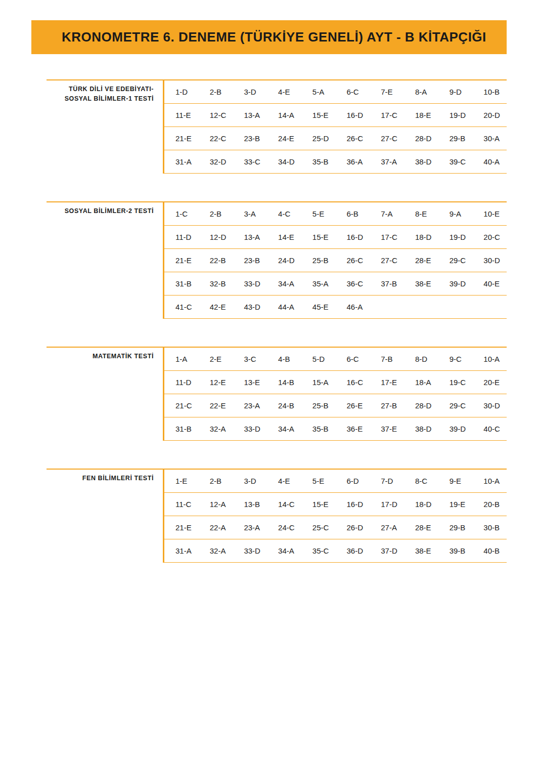KRONOMETRE 6. DENEME (TÜRKİYE GENELİ) AYT - B KİTAPÇIĞI
TÜRK DİLİ VE EDEBİYATI- SOSYAL BİLİMLER-1 TESTİ
1-D
2-B
3-D
4-E
5-A
6-C
7-E
8-A
9-D
10-B
11-E
12-C
13-A
14-A
15-E
16-D
17-C
18-E
19-D
20-D
21-E
22-C
23-B
24-E
25-D
26-C
27-C
28-D
29-B
30-A
31-A
32-D
33-C
34-D
35-B
36-A
37-A
38-D
39-C
40-A
SOSYAL BİLİMLER-2 TESTİ
1-C
2-B
3-A
4-C
5-E
6-B
7-A
8-E
9-A
10-E
11-D
12-D
13-A
14-E
15-E
16-D
17-C
18-D
19-D
20-C
21-E
22-B
23-B
24-D
25-B
26-C
27-C
28-E
29-C
30-D
31-B
32-B
33-D
34-A
35-A
36-C
37-B
38-E
39-D
40-E
41-C
42-E
43-D
44-A
45-E
46-A
MATEMATİK TESTİ
1-A
2-E
3-C
4-B
5-D
6-C
7-B
8-D
9-C
10-A
11-D
12-E
13-E
14-B
15-A
16-C
17-E
18-A
19-C
20-E
21-C
22-E
23-A
24-B
25-B
26-E
27-B
28-D
29-C
30-D
31-B
32-A
33-D
34-A
35-B
36-E
37-E
38-D
39-D
40-C
FEN BİLİMLERİ TESTİ
1-E
2-B
3-D
4-E
5-E
6-D
7-D
8-C
9-E
10-A
11-C
12-A
13-B
14-C
15-E
16-D
17-D
18-D
19-E
20-B
21-E
22-A
23-A
24-C
25-C
26-D
27-A
28-E
29-B
30-B
31-A
32-A
33-D
34-A
35-C
36-D
37-D
38-E
39-B
40-B